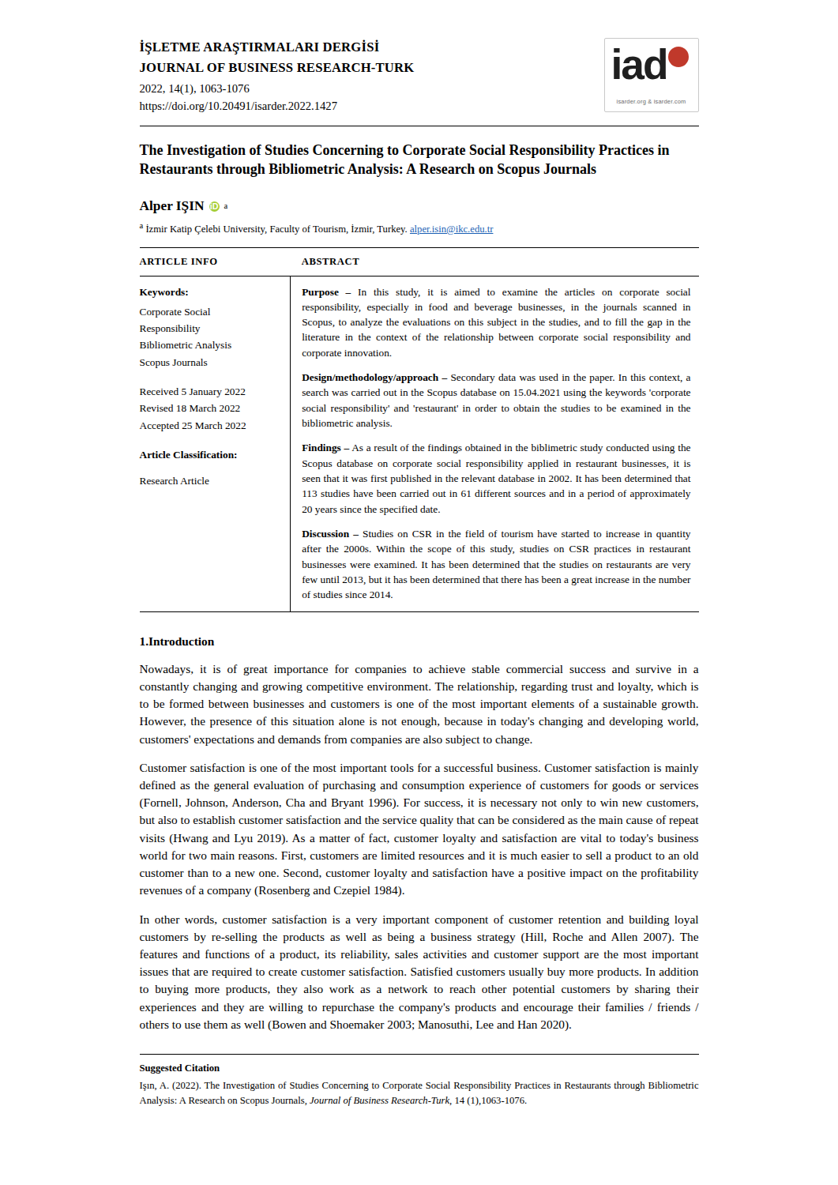İŞLETME ARAŞTIRMALARI DERGİSİ
JOURNAL OF BUSINESS RESEARCH-TURK
2022, 14(1), 1063-1076
https://doi.org/10.20491/isarder.2022.1427
iad isarder.org & isarder.com
The Investigation of Studies Concerning to Corporate Social Responsibility Practices in Restaurants through Bibliometric Analysis: A Research on Scopus Journals
Alper IŞIN iD a
a İzmir Katip Çelebi University, Faculty of Tourism, İzmir, Turkey. alper.isin@ikc.edu.tr
| ARTICLE INFO | ABSTRACT |
| --- | --- |
| Keywords: Corporate Social Responsibility Bibliometric Analysis Scopus Journals Received 5 January 2022 Revised 18 March 2022 Accepted 25 March 2022 Article Classification: Research Article | Purpose – In this study, it is aimed to examine the articles on corporate social responsibility, especially in food and beverage businesses, in the journals scanned in Scopus, to analyze the evaluations on this subject in the studies, and to fill the gap in the literature in the context of the relationship between corporate social responsibility and corporate innovation. Design/methodology/approach – Secondary data was used in the paper. In this context, a search was carried out in the Scopus database on 15.04.2021 using the keywords 'corporate social responsibility' and 'restaurant' in order to obtain the studies to be examined in the bibliometric analysis. Findings – As a result of the findings obtained in the biblimetric study conducted using the Scopus database on corporate social responsibility applied in restaurant businesses, it is seen that it was first published in the relevant database in 2002. It has been determined that 113 studies have been carried out in 61 different sources and in a period of approximately 20 years since the specified date. Discussion – Studies on CSR in the field of tourism have started to increase in quantity after the 2000s. Within the scope of this study, studies on CSR practices in restaurant businesses were examined. It has been determined that the studies on restaurants are very few until 2013, but it has been determined that there has been a great increase in the number of studies since 2014. |
1.Introduction
Nowadays, it is of great importance for companies to achieve stable commercial success and survive in a constantly changing and growing competitive environment. The relationship, regarding trust and loyalty, which is to be formed between businesses and customers is one of the most important elements of a sustainable growth. However, the presence of this situation alone is not enough, because in today's changing and developing world, customers' expectations and demands from companies are also subject to change.
Customer satisfaction is one of the most important tools for a successful business. Customer satisfaction is mainly defined as the general evaluation of purchasing and consumption experience of customers for goods or services (Fornell, Johnson, Anderson, Cha and Bryant 1996). For success, it is necessary not only to win new customers, but also to establish customer satisfaction and the service quality that can be considered as the main cause of repeat visits (Hwang and Lyu 2019). As a matter of fact, customer loyalty and satisfaction are vital to today's business world for two main reasons. First, customers are limited resources and it is much easier to sell a product to an old customer than to a new one. Second, customer loyalty and satisfaction have a positive impact on the profitability revenues of a company (Rosenberg and Czepiel 1984).
In other words, customer satisfaction is a very important component of customer retention and building loyal customers by re-selling the products as well as being a business strategy (Hill, Roche and Allen 2007). The features and functions of a product, its reliability, sales activities and customer support are the most important issues that are required to create customer satisfaction. Satisfied customers usually buy more products. In addition to buying more products, they also work as a network to reach other potential customers by sharing their experiences and they are willing to repurchase the company's products and encourage their families / friends / others to use them as well (Bowen and Shoemaker 2003; Manosuthi, Lee and Han 2020).
Suggested Citation
Işın, A. (2022). The Investigation of Studies Concerning to Corporate Social Responsibility Practices in Restaurants through Bibliometric Analysis: A Research on Scopus Journals, Journal of Business Research-Turk, 14 (1),1063-1076.